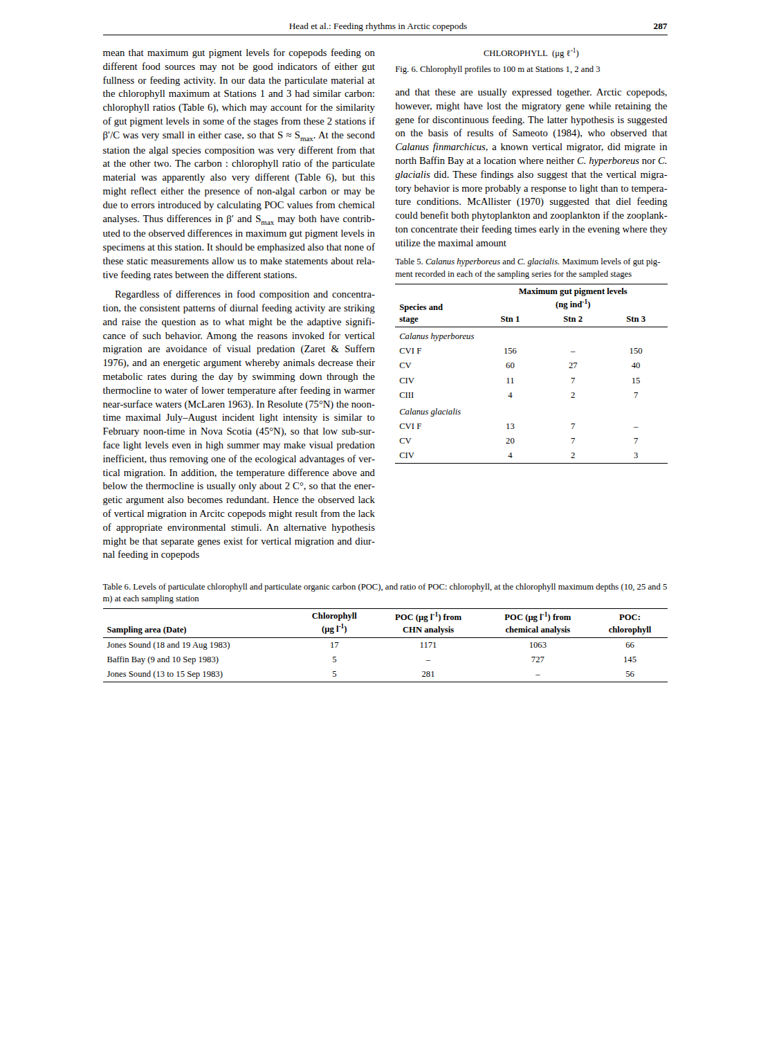Head et al.: Feeding rhythms in Arctic copepods
287
mean that maximum gut pigment levels for copepods feeding on different food sources may not be good indicators of either gut fullness or feeding activity. In our data the particulate material at the chlorophyll maximum at Stations 1 and 3 had similar carbon: chlorophyll ratios (Table 6), which may account for the similarity of gut pigment levels in some of the stages from these 2 stations if β′/C was very small in either case, so that S ≈ Smax. At the second station the algal species composition was very different from that at the other two. The carbon : chlorophyll ratio of the particulate material was apparently also very different (Table 6), but this might reflect either the presence of non-algal carbon or may be due to errors introduced by calculating POC values from chemical analyses. Thus differences in β′ and Smax may both have contributed to the observed differences in maximum gut pigment levels in specimens at this station. It should be emphasized also that none of these static measurements allow us to make statements about relative feeding rates between the different stations.
Regardless of differences in food composition and concentration, the consistent patterns of diurnal feeding activity are striking and raise the question as to what might be the adaptive significance of such behavior. Among the reasons invoked for vertical migration are avoidance of visual predation (Zaret & Suffern 1976), and an energetic argument whereby animals decrease their metabolic rates during the day by swimming down through the thermocline to water of lower temperature after feeding in warmer near-surface waters (McLaren 1963). In Resolute (75°N) the noon-time maximal July–August incident light intensity is similar to February noon-time in Nova Scotia (45°N), so that low sub-surface light levels even in high summer may make visual predation inefficient, thus removing one of the ecological advantages of vertical migration. In addition, the temperature difference above and below the thermocline is usually only about 2 C°, so that the energetic argument also becomes redundant. Hence the observed lack of vertical migration in Arcitc copepods might result from the lack of appropriate environmental stimuli. An alternative hypothesis might be that separate genes exist for vertical migration and diurnal feeding in copepods
CHLOROPHYLL (μg ℓ-1)
Fig. 6. Chlorophyll profiles to 100 m at Stations 1, 2 and 3
and that these are usually expressed together. Arctic copepods, however, might have lost the migratory gene while retaining the gene for discontinuous feeding. The latter hypothesis is suggested on the basis of results of Sameoto (1984), who observed that Calanus finmarchicus, a known vertical migrator, did migrate in north Baffin Bay at a location where neither C. hyperboreus nor C. glacialis did. These findings also suggest that the vertical migratory behavior is more probably a response to light than to temperature conditions. McAllister (1970) suggested that diel feeding could benefit both phytoplankton and zooplankton if the zooplankton concentrate their feeding times early in the evening where they utilize the maximal amount
Table 5. Calanus hyperboreus and C. glacialis. Maximum levels of gut pigment recorded in each of the sampling series for the sampled stages
| Species and stage | Maximum gut pigment levels (ng ind -1 ) |
| --- | --- |
| Stn 1 | Stn 2 | Stn 3 |
| Calanus hyperboreus |
| CVI F | 156 | – | 150 |
| CV | 60 | 27 | 40 |
| CIV | 11 | 7 | 15 |
| CIII | 4 | 2 | 7 |
| Calanus glacialis |
| CVI F | 13 | 7 | – |
| CV | 20 | 7 | 7 |
| CIV | 4 | 2 | 3 |
Table 6. Levels of particulate chlorophyll and particulate organic carbon (POC), and ratio of POC: chlorophyll, at the chlorophyll maximum depths (10, 25 and 5 m) at each sampling station
| Sampling area (Date) | Chlorophyll (μg l -1 ) | POC (μg l -1 ) from CHN analysis | POC (μg l -1 ) from chemical analysis | POC: chlorophyll |
| --- | --- | --- | --- | --- |
| Jones Sound (18 and 19 Aug 1983) | 17 | 1171 | 1063 | 66 |
| Baffin Bay (9 and 10 Sep 1983) | 5 | – | 727 | 145 |
| Jones Sound (13 to 15 Sep 1983) | 5 | 281 | – | 56 |